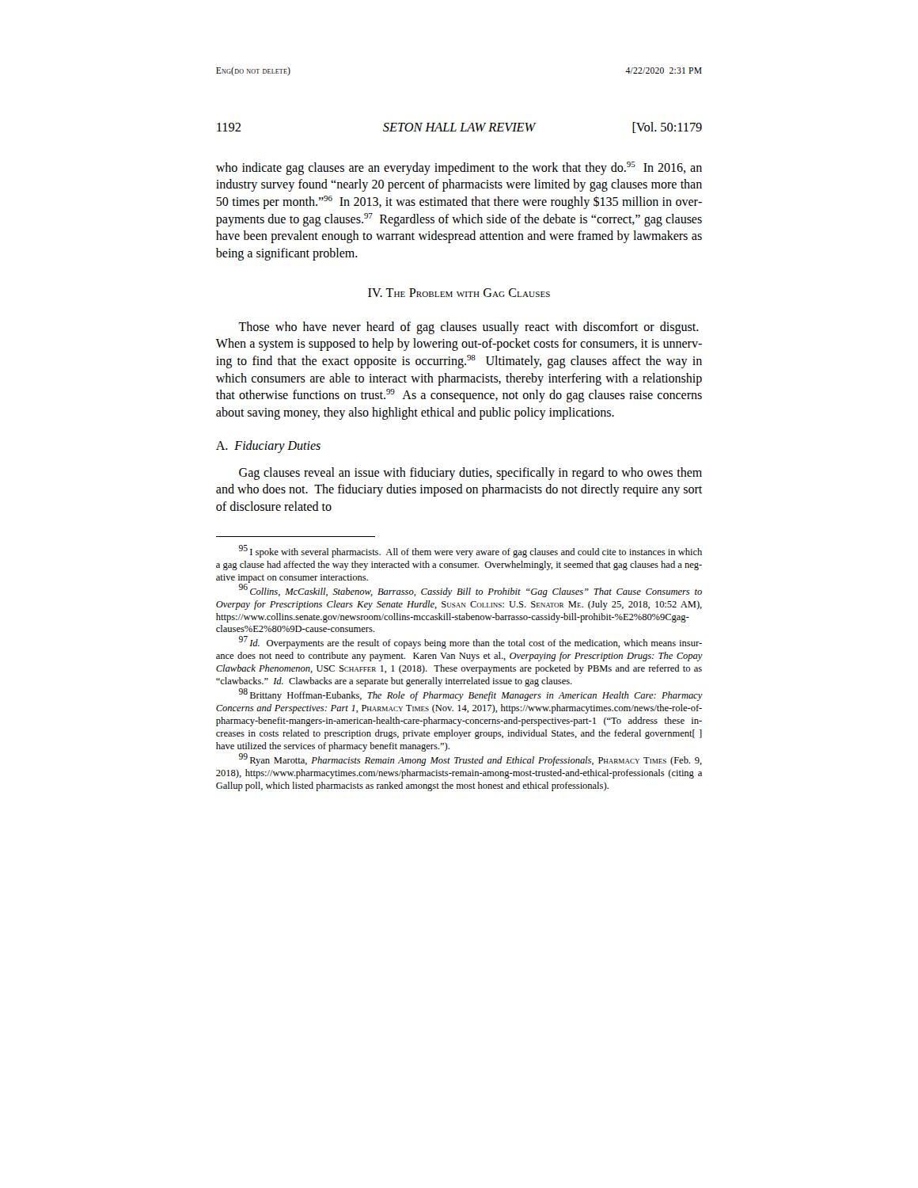Eng(Do Not Delete) 4/22/2020 2:31 PM
1192 SETON HALL LAW REVIEW [Vol. 50:1179
who indicate gag clauses are an everyday impediment to the work that they do.95 In 2016, an industry survey found “nearly 20 percent of pharmacists were limited by gag clauses more than 50 times per month.”96 In 2013, it was estimated that there were roughly $135 million in overpayments due to gag clauses.97 Regardless of which side of the debate is “correct,” gag clauses have been prevalent enough to warrant widespread attention and were framed by lawmakers as being a significant problem.
IV. The Problem with Gag Clauses
Those who have never heard of gag clauses usually react with discomfort or disgust. When a system is supposed to help by lowering out-of-pocket costs for consumers, it is unnerving to find that the exact opposite is occurring.98 Ultimately, gag clauses affect the way in which consumers are able to interact with pharmacists, thereby interfering with a relationship that otherwise functions on trust.99 As a consequence, not only do gag clauses raise concerns about saving money, they also highlight ethical and public policy implications.
A. Fiduciary Duties
Gag clauses reveal an issue with fiduciary duties, specifically in regard to who owes them and who does not. The fiduciary duties imposed on pharmacists do not directly require any sort of disclosure related to
95I spoke with several pharmacists. All of them were very aware of gag clauses and could cite to instances in which a gag clause had affected the way they interacted with a consumer. Overwhelmingly, it seemed that gag clauses had a negative impact on consumer interactions.
96Collins, McCaskill, Stabenow, Barrasso, Cassidy Bill to Prohibit “Gag Clauses” That Cause Consumers to Overpay for Prescriptions Clears Key Senate Hurdle, Susan Collins: U.S. Senator Me. (July 25, 2018, 10:52 AM), https://www.collins.senate.gov/newsroom/collins-mccaskill-stabenow-barrasso-cassidy-bill-prohibit-%E2%80%9Cgag-clauses%E2%80%9D-cause-consumers.
97Id. Overpayments are the result of copays being more than the total cost of the medication, which means insurance does not need to contribute any payment. Karen Van Nuys et al., Overpaying for Prescription Drugs: The Copay Clawback Phenomenon, USC Schaffer 1, 1 (2018). These overpayments are pocketed by PBMs and are referred to as “clawbacks.” Id. Clawbacks are a separate but generally interrelated issue to gag clauses.
98Brittany Hoffman-Eubanks, The Role of Pharmacy Benefit Managers in American Health Care: Pharmacy Concerns and Perspectives: Part 1, Pharmacy Times (Nov. 14, 2017), https://www.pharmacytimes.com/news/the-role-of-pharmacy-benefit-mangers-in-american-health-care-pharmacy-concerns-and-perspectives-part-1 (“To address these increases in costs related to prescription drugs, private employer groups, individual States, and the federal government[ ] have utilized the services of pharmacy benefit managers.”).
99Ryan Marotta, Pharmacists Remain Among Most Trusted and Ethical Professionals, Pharmacy Times (Feb. 9, 2018), https://www.pharmacytimes.com/news/pharmacists-remain-among-most-trusted-and-ethical-professionals (citing a Gallup poll, which listed pharmacists as ranked amongst the most honest and ethical professionals).